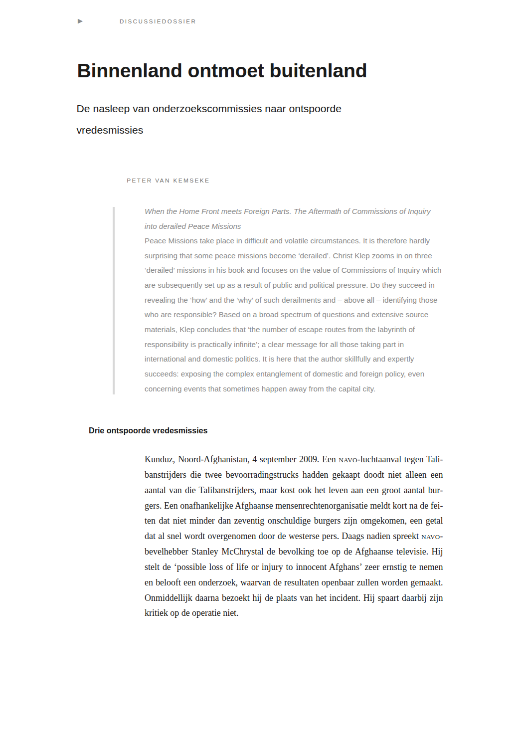▶ Discussiedossier
Binnenland ontmoet buitenland
De nasleep van onderzoekscommissies naar ontspoorde vredesmissies
Peter van Kemseke
When the Home Front meets Foreign Parts. The Aftermath of Commissions of Inquiry into derailed Peace Missions
Peace Missions take place in difficult and volatile circumstances. It is therefore hardly surprising that some peace missions become ‘derailed’. Christ Klep zooms in on three ‘derailed’ missions in his book and focuses on the value of Commissions of Inquiry which are subsequently set up as a result of public and political pressure. Do they succeed in revealing the ‘how’ and the ‘why’ of such derailments and – above all – identifying those who are responsible? Based on a broad spectrum of questions and extensive source materials, Klep concludes that ‘the number of escape routes from the labyrinth of responsibility is practically infinite’; a clear message for all those taking part in international and domestic politics. It is here that the author skillfully and expertly succeeds: exposing the complex entanglement of domestic and foreign policy, even concerning events that sometimes happen away from the capital city.
Drie ontspoorde vredesmissies
Kunduz, Noord-Afghanistan, 4 september 2009. Een navo-luchtaanval tegen Talibanstrijders die twee bevoorradingstrucks hadden gekaapt doodt niet alleen een aantal van die Talibanstrijders, maar kost ook het leven aan een groot aantal burgers. Een onafhankelijke Afghaanse mensenrechtenorganisatie meldt kort na de feiten dat niet minder dan zeventig onschuldige burgers zijn omgekomen, een getal dat al snel wordt overgenomen door de westerse pers. Daags nadien spreekt navo-bevelhebber Stanley McChrystal de bevolking toe op de Afghaanse televisie. Hij stelt de ‘possible loss of life or injury to innocent Afghans’ zeer ernstig te nemen en belooft een onderzoek, waarvan de resultaten openbaar zullen worden gemaakt. Onmiddellijk daarna bezoekt hij de plaats van het incident. Hij spaart daarbij zijn kritiek op de operatie niet.